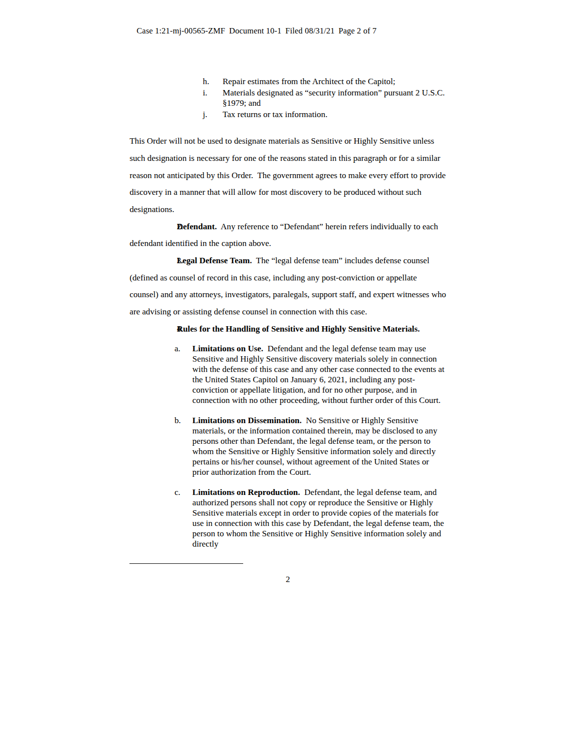Case 1:21-mj-00565-ZMF Document 10-1 Filed 08/31/21 Page 2 of 7
h. Repair estimates from the Architect of the Capitol;
i. Materials designated as “security information” pursuant 2 U.S.C. §1979; and
j. Tax returns or tax information.
This Order will not be used to designate materials as Sensitive or Highly Sensitive unless such designation is necessary for one of the reasons stated in this paragraph or for a similar reason not anticipated by this Order. The government agrees to make every effort to provide discovery in a manner that will allow for most discovery to be produced without such designations.
2. Defendant. Any reference to “Defendant” herein refers individually to each defendant identified in the caption above.
3. Legal Defense Team. The “legal defense team” includes defense counsel (defined as counsel of record in this case, including any post-conviction or appellate counsel) and any attorneys, investigators, paralegals, support staff, and expert witnesses who are advising or assisting defense counsel in connection with this case.
4. Rules for the Handling of Sensitive and Highly Sensitive Materials.
a. Limitations on Use. Defendant and the legal defense team may use Sensitive and Highly Sensitive discovery materials solely in connection with the defense of this case and any other case connected to the events at the United States Capitol on January 6, 2021, including any post-conviction or appellate litigation, and for no other purpose, and in connection with no other proceeding, without further order of this Court.
b. Limitations on Dissemination. No Sensitive or Highly Sensitive materials, or the information contained therein, may be disclosed to any persons other than Defendant, the legal defense team, or the person to whom the Sensitive or Highly Sensitive information solely and directly pertains or his/her counsel, without agreement of the United States or prior authorization from the Court.
c. Limitations on Reproduction. Defendant, the legal defense team, and authorized persons shall not copy or reproduce the Sensitive or Highly Sensitive materials except in order to provide copies of the materials for use in connection with this case by Defendant, the legal defense team, the person to whom the Sensitive or Highly Sensitive information solely and directly
2